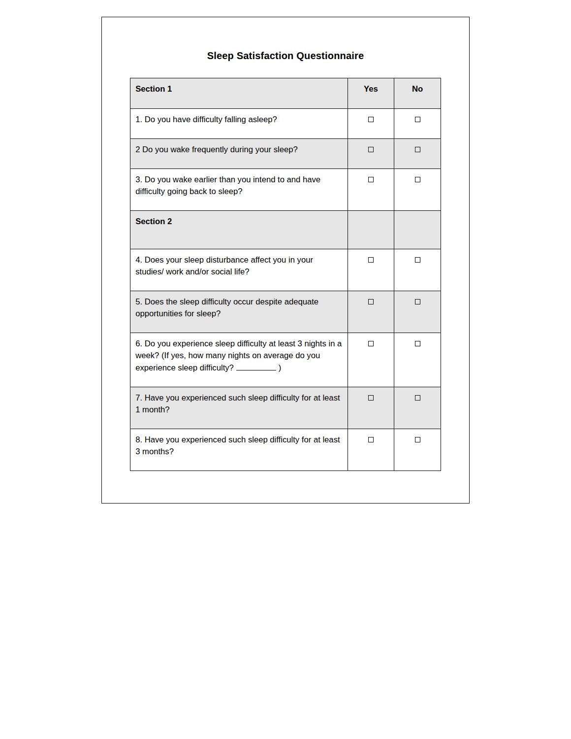Sleep Satisfaction Questionnaire
| Section 1 | Yes | No |
| --- | --- | --- |
| 1. Do you have difficulty falling asleep? | | |
| 2 Do you wake frequently during your sleep? | | |
| 3. Do you wake earlier than you intend to and have difficulty going back to sleep? | | |
| Section 2 | | |
| 4. Does your sleep disturbance affect you in your studies/ work and/or social life? | | |
| 5. Does the sleep difficulty occur despite adequate opportunities for sleep? | | |
| 6. Do you experience sleep difficulty at least 3 nights in a week? (If yes, how many nights on average do you experience sleep difficulty? ) | | |
| 7. Have you experienced such sleep difficulty for at least 1 month? | | |
| 8. Have you experienced such sleep difficulty for at least 3 months? | | |